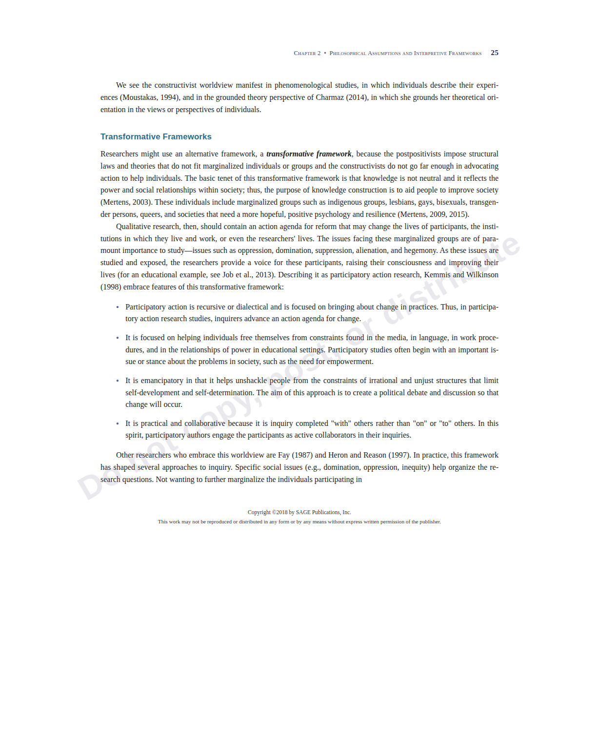Do not copy, post, or distribute
Chapter 2 • Philosophical Assumptions and Interpretive Frameworks 25
We see the constructivist worldview manifest in phenomenological studies, in which individuals describe their experiences (Moustakas, 1994), and in the grounded theory perspective of Charmaz (2014), in which she grounds her theoretical orientation in the views or perspectives of individuals.
Transformative Frameworks
Researchers might use an alternative framework, a transformative framework, because the postpositivists impose structural laws and theories that do not fit marginalized individuals or groups and the constructivists do not go far enough in advocating action to help individuals. The basic tenet of this transformative framework is that knowledge is not neutral and it reflects the power and social relationships within society; thus, the purpose of knowledge construction is to aid people to improve society (Mertens, 2003). These individuals include marginalized groups such as indigenous groups, lesbians, gays, bisexuals, transgender persons, queers, and societies that need a more hopeful, positive psychology and resilience (Mertens, 2009, 2015).
Qualitative research, then, should contain an action agenda for reform that may change the lives of participants, the institutions in which they live and work, or even the researchers' lives. The issues facing these marginalized groups are of paramount importance to study—issues such as oppression, domination, suppression, alienation, and hegemony. As these issues are studied and exposed, the researchers provide a voice for these participants, raising their consciousness and improving their lives (for an educational example, see Job et al., 2013). Describing it as participatory action research, Kemmis and Wilkinson (1998) embrace features of this transformative framework:
Participatory action is recursive or dialectical and is focused on bringing about change in practices. Thus, in participatory action research studies, inquirers advance an action agenda for change.
It is focused on helping individuals free themselves from constraints found in the media, in language, in work procedures, and in the relationships of power in educational settings. Participatory studies often begin with an important issue or stance about the problems in society, such as the need for empowerment.
It is emancipatory in that it helps unshackle people from the constraints of irrational and unjust structures that limit self-development and self-determination. The aim of this approach is to create a political debate and discussion so that change will occur.
It is practical and collaborative because it is inquiry completed "with" others rather than "on" or "to" others. In this spirit, participatory authors engage the participants as active collaborators in their inquiries.
Other researchers who embrace this worldview are Fay (1987) and Heron and Reason (1997). In practice, this framework has shaped several approaches to inquiry. Specific social issues (e.g., domination, oppression, inequity) help organize the research questions. Not wanting to further marginalize the individuals participating in
Copyright ©2018 by SAGE Publications, Inc.
This work may not be reproduced or distributed in any form or by any means without express written permission of the publisher.